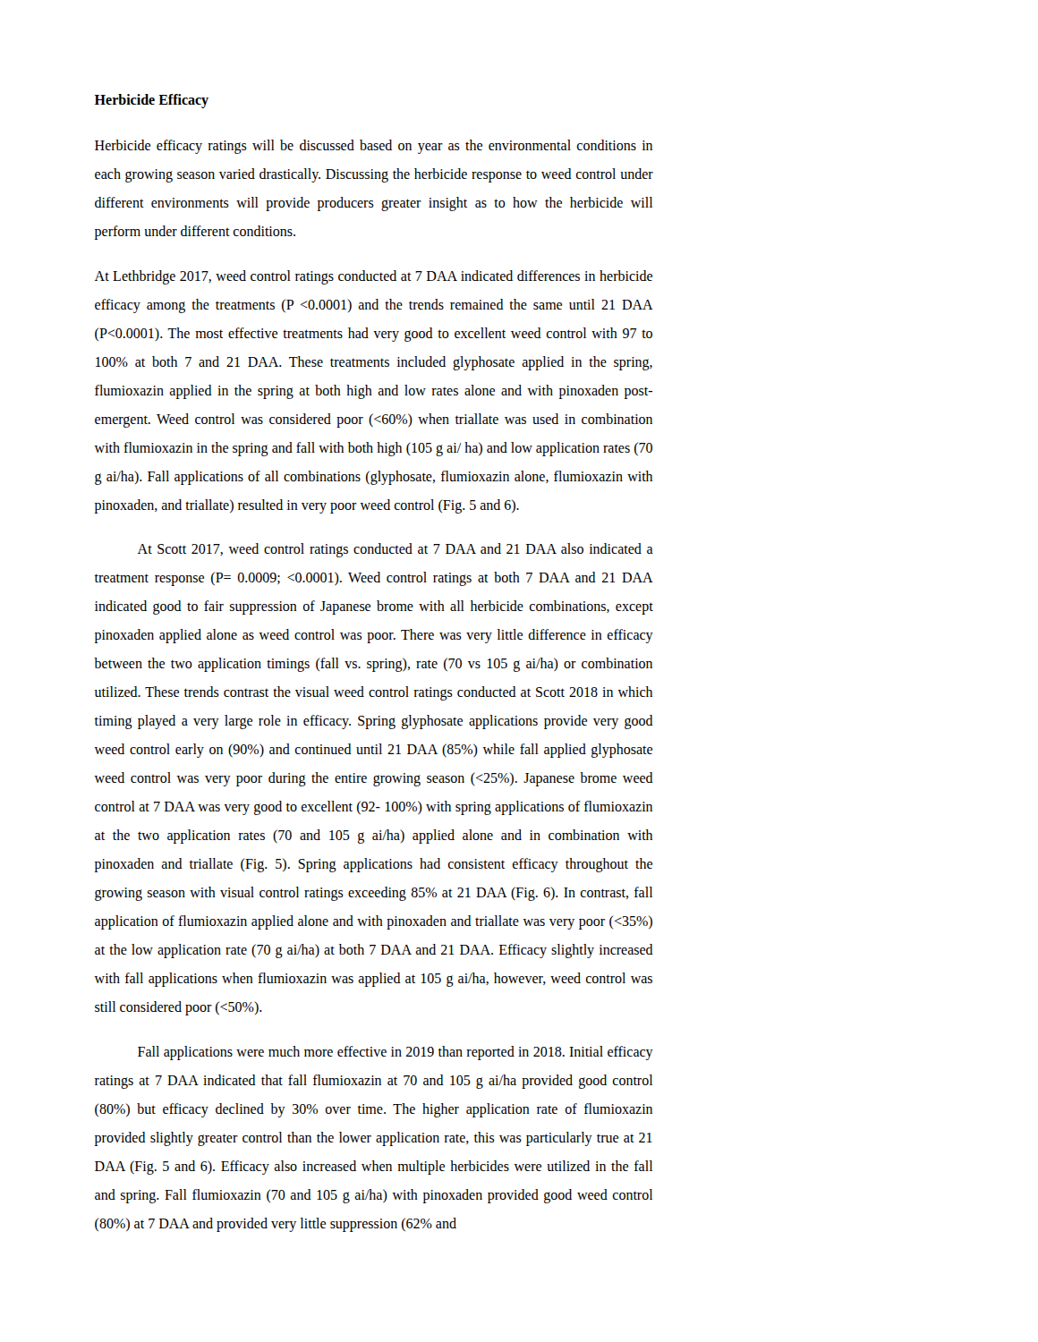Herbicide Efficacy
Herbicide efficacy ratings will be discussed based on year as the environmental conditions in each growing season varied drastically. Discussing the herbicide response to weed control under different environments will provide producers greater insight as to how the herbicide will perform under different conditions.
At Lethbridge 2017, weed control ratings conducted at 7 DAA indicated differences in herbicide efficacy among the treatments (P <0.0001) and the trends remained the same until 21 DAA (P<0.0001). The most effective treatments had very good to excellent weed control with 97 to 100% at both 7 and 21 DAA. These treatments included glyphosate applied in the spring, flumioxazin applied in the spring at both high and low rates alone and with pinoxaden post-emergent. Weed control was considered poor (<60%) when triallate was used in combination with flumioxazin in the spring and fall with both high (105 g ai/ ha) and low application rates (70 g ai/ha). Fall applications of all combinations (glyphosate, flumioxazin alone, flumioxazin with pinoxaden, and triallate) resulted in very poor weed control (Fig. 5 and 6).
At Scott 2017, weed control ratings conducted at 7 DAA and 21 DAA also indicated a treatment response (P= 0.0009; <0.0001). Weed control ratings at both 7 DAA and 21 DAA indicated good to fair suppression of Japanese brome with all herbicide combinations, except pinoxaden applied alone as weed control was poor. There was very little difference in efficacy between the two application timings (fall vs. spring), rate (70 vs 105 g ai/ha) or combination utilized. These trends contrast the visual weed control ratings conducted at Scott 2018 in which timing played a very large role in efficacy. Spring glyphosate applications provide very good weed control early on (90%) and continued until 21 DAA (85%) while fall applied glyphosate weed control was very poor during the entire growing season (<25%). Japanese brome weed control at 7 DAA was very good to excellent (92- 100%) with spring applications of flumioxazin at the two application rates (70 and 105 g ai/ha) applied alone and in combination with pinoxaden and triallate (Fig. 5). Spring applications had consistent efficacy throughout the growing season with visual control ratings exceeding 85% at 21 DAA (Fig. 6). In contrast, fall application of flumioxazin applied alone and with pinoxaden and triallate was very poor (<35%) at the low application rate (70 g ai/ha) at both 7 DAA and 21 DAA. Efficacy slightly increased with fall applications when flumioxazin was applied at 105 g ai/ha, however, weed control was still considered poor (<50%).
Fall applications were much more effective in 2019 than reported in 2018. Initial efficacy ratings at 7 DAA indicated that fall flumioxazin at 70 and 105 g ai/ha provided good control (80%) but efficacy declined by 30% over time. The higher application rate of flumioxazin provided slightly greater control than the lower application rate, this was particularly true at 21 DAA (Fig. 5 and 6). Efficacy also increased when multiple herbicides were utilized in the fall and spring. Fall flumioxazin (70 and 105 g ai/ha) with pinoxaden provided good weed control (80%) at 7 DAA and provided very little suppression (62% and